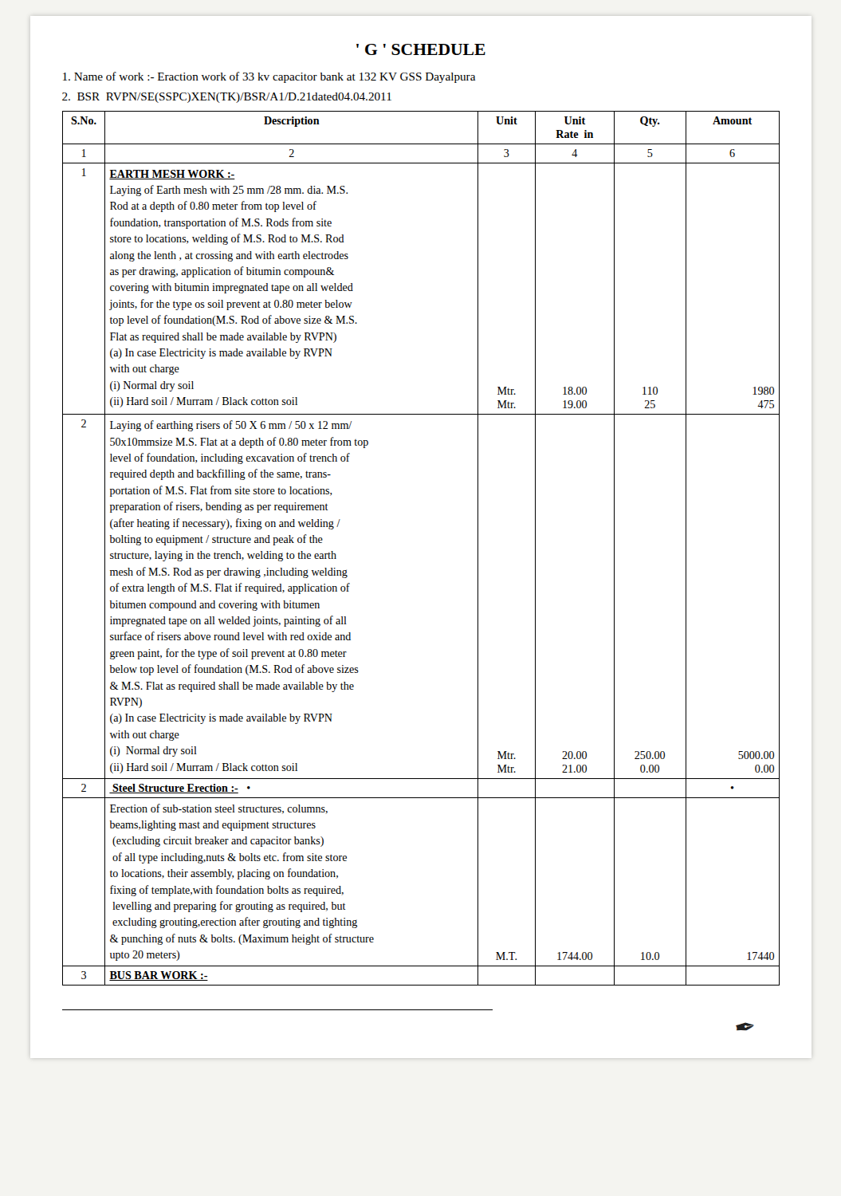' G ' SCHEDULE
1. Name of work :- Eraction work of 33 kv capacitor bank at 132 KV GSS Dayalpura
2. BSR RVPN/SE(SSPC)XEN(TK)/BSR/A1/D.21dated04.04.2011
| S.No. | Description | Unit | Unit Rate in | Qty. | Amount |
| --- | --- | --- | --- | --- | --- |
| 1 | 2 | 3 | 4 | 5 | 6 |
| 1 | EARTH MESH WORK :- Laying of Earth mesh with 25 mm /28 mm. dia. M.S. Rod at a depth of 0.80 meter from top level of foundation, transportation of M.S. Rods from site store to locations, welding of M.S. Rod to M.S. Rod along the lenth , at crossing and with earth electrodes as per drawing, application of bitumin compoun& covering with bitumin impregnated tape on all welded joints, for the type os soil prevent at 0.80 meter below top level of foundation(M.S. Rod of above size & M.S. Flat as required shall be made available by RVPN) (a) In case Electricity is made available by RVPN with out charge (i) Normal dry soil (ii) Hard soil / Murram / Black cotton soil | Mtr. Mtr. | 18.00 19.00 | 110 25 | 1980 475 |
| 2 | Laying of earthing risers of 50 X 6 mm / 50 x 12 mm/ 50x10mmsize M.S. Flat at a depth of 0.80 meter from top level of foundation, including excavation of trench of required depth and backfilling of the same, trans- portation of M.S. Flat from site store to locations, preparation of risers, bending as per requirement (after heating if necessary), fixing on and welding / bolting to equipment / structure and peak of the structure, laying in the trench, welding to the earth mesh of M.S. Rod as per drawing ,including welding of extra length of M.S. Flat if required, application of bitumen compound and covering with bitumen impregnated tape on all welded joints, painting of all surface of risers above round level with red oxide and green paint, for the type of soil prevent at 0.80 meter below top level of foundation (M.S. Rod of above sizes & M.S. Flat as required shall be made available by the RVPN) (a) In case Electricity is made available by RVPN with out charge (i) Normal dry soil (ii) Hard soil / Murram / Black cotton soil | Mtr. Mtr. | 20.00 21.00 | 250.00 0.00 | 5000.00 0.00 |
| 2 | Steel Structure Erection :- • | | | | • |
| | Erection of sub-station steel structures, columns, beams,lighting mast and equipment structures (excluding circuit breaker and capacitor banks) of all type including,nuts & bolts etc. from site store to locations, their assembly, placing on foundation, fixing of template,with foundation bolts as required, levelling and preparing for grouting as required, but excluding grouting,erection after grouting and tighting & punching of nuts & bolts. (Maximum height of structure upto 20 meters) | M.T. | 1744.00 | 10.0 | 17440 |
| 3 | BUS BAR WORK :- | | | | |
✒